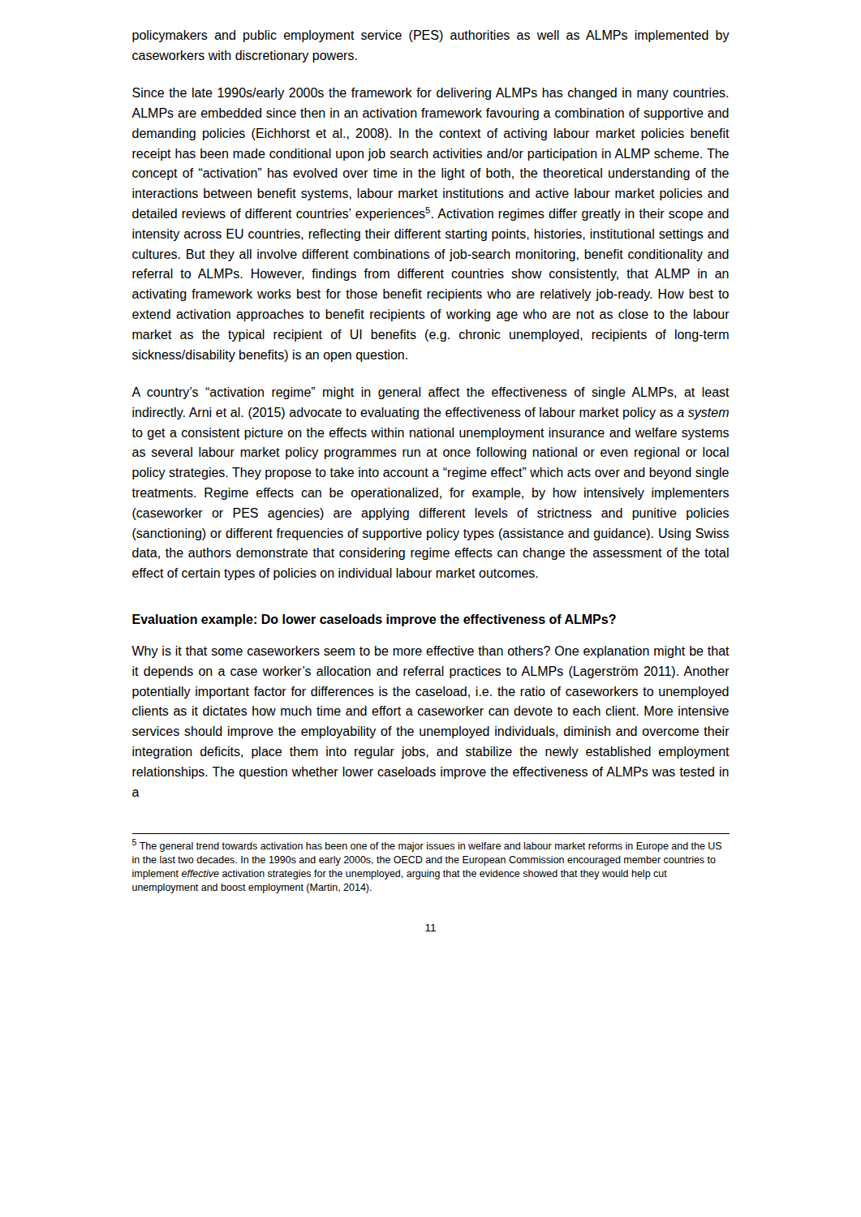policymakers and public employment service (PES) authorities as well as ALMPs implemented by caseworkers with discretionary powers.
Since the late 1990s/early 2000s the framework for delivering ALMPs has changed in many countries. ALMPs are embedded since then in an activation framework favouring a combination of supportive and demanding policies (Eichhorst et al., 2008). In the context of activing labour market policies benefit receipt has been made conditional upon job search activities and/or participation in ALMP scheme. The concept of “activation” has evolved over time in the light of both, the theoretical understanding of the interactions between benefit systems, labour market institutions and active labour market policies and detailed reviews of different countries’ experiences5. Activation regimes differ greatly in their scope and intensity across EU countries, reflecting their different starting points, histories, institutional settings and cultures. But they all involve different combinations of job-search monitoring, benefit conditionality and referral to ALMPs. However, findings from different countries show consistently, that ALMP in an activating framework works best for those benefit recipients who are relatively job-ready. How best to extend activation approaches to benefit recipients of working age who are not as close to the labour market as the typical recipient of UI benefits (e.g. chronic unemployed, recipients of long-term sickness/disability benefits) is an open question.
A country’s “activation regime” might in general affect the effectiveness of single ALMPs, at least indirectly. Arni et al. (2015) advocate to evaluating the effectiveness of labour market policy as a system to get a consistent picture on the effects within national unemployment insurance and welfare systems as several labour market policy programmes run at once following national or even regional or local policy strategies. They propose to take into account a “regime effect” which acts over and beyond single treatments. Regime effects can be operationalized, for example, by how intensively implementers (caseworker or PES agencies) are applying different levels of strictness and punitive policies (sanctioning) or different frequencies of supportive policy types (assistance and guidance). Using Swiss data, the authors demonstrate that considering regime effects can change the assessment of the total effect of certain types of policies on individual labour market outcomes.
Evaluation example: Do lower caseloads improve the effectiveness of ALMPs?
Why is it that some caseworkers seem to be more effective than others? One explanation might be that it depends on a case worker’s allocation and referral practices to ALMPs (Lagerström 2011). Another potentially important factor for differences is the caseload, i.e. the ratio of caseworkers to unemployed clients as it dictates how much time and effort a caseworker can devote to each client. More intensive services should improve the employability of the unemployed individuals, diminish and overcome their integration deficits, place them into regular jobs, and stabilize the newly established employment relationships. The question whether lower caseloads improve the effectiveness of ALMPs was tested in a
5 The general trend towards activation has been one of the major issues in welfare and labour market reforms in Europe and the US in the last two decades. In the 1990s and early 2000s, the OECD and the European Commission encouraged member countries to implement effective activation strategies for the unemployed, arguing that the evidence showed that they would help cut unemployment and boost employment (Martin, 2014).
11